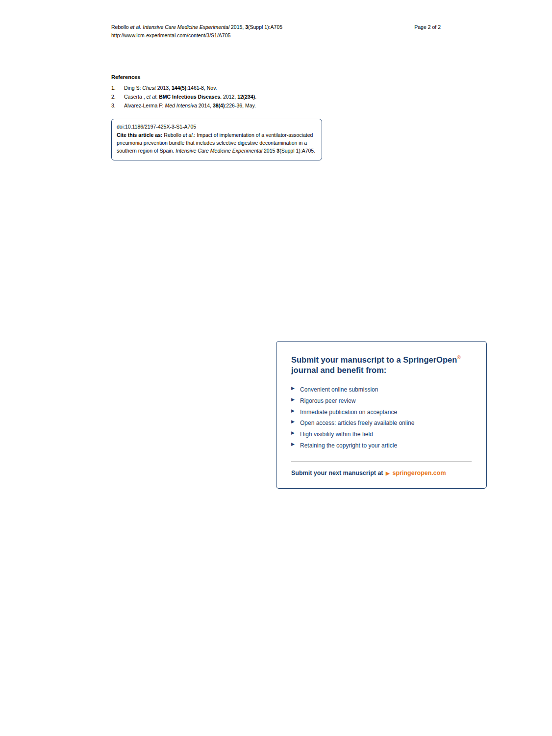Rebollo et al. Intensive Care Medicine Experimental 2015, 3(Suppl 1):A705
http://www.icm-experimental.com/content/3/S1/A705
Page 2 of 2
References
1. Ding S: Chest 2013, 144(5):1461-8, Nov.
2. Caserta , et al: BMC Infectious Diseases. 2012, 12(234).
3. Alvarez-Lerma F: Med Intensiva 2014, 38(4):226-36, May.
doi:10.1186/2197-425X-3-S1-A705
Cite this article as: Rebollo et al.: Impact of implementation of a ventilator-associated pneumonia prevention bundle that includes selective digestive decontamination in a southern region of Spain. Intensive Care Medicine Experimental 2015 3(Suppl 1):A705.
Submit your manuscript to a SpringerOpen® journal and benefit from:
Convenient online submission
Rigorous peer review
Immediate publication on acceptance
Open access: articles freely available online
High visibility within the field
Retaining the copyright to your article
Submit your next manuscript at ▶ springeropen.com